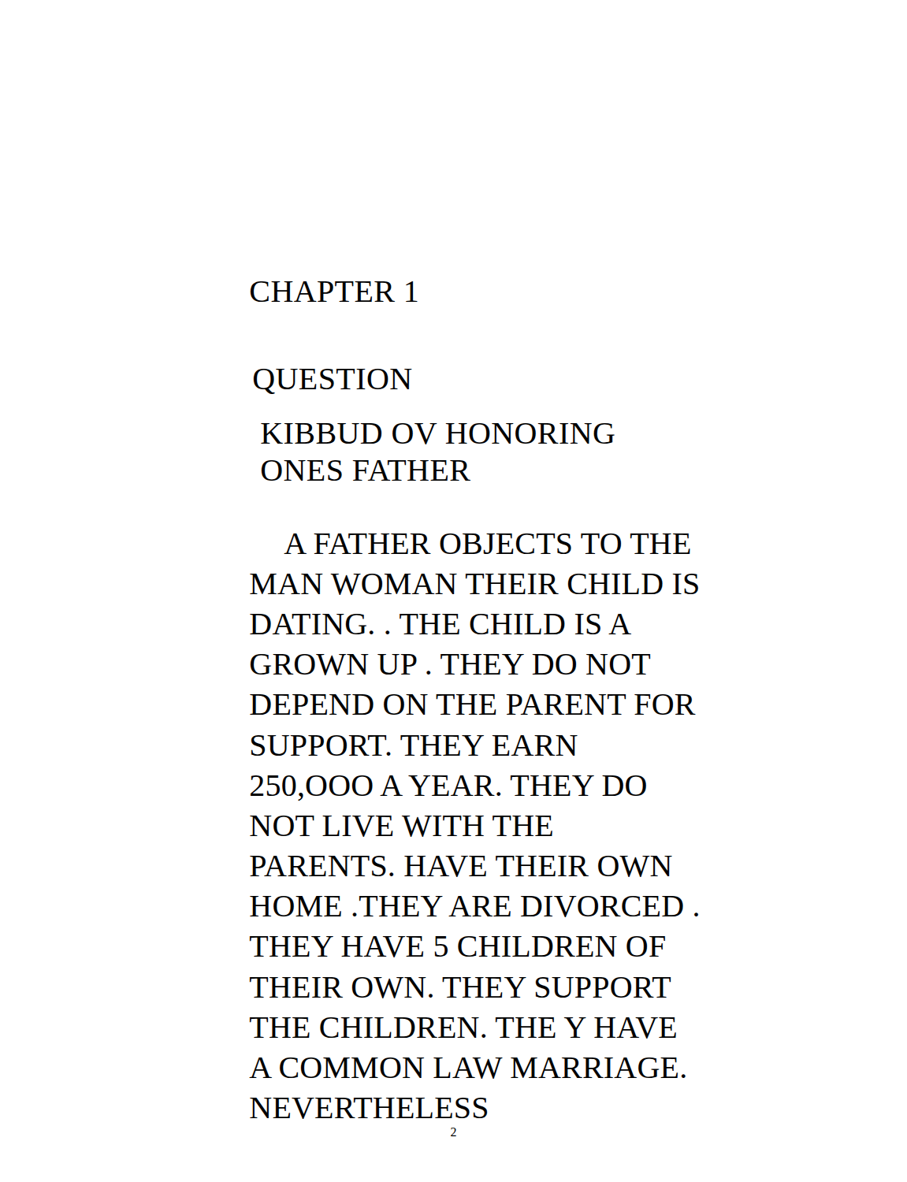CHAPTER 1
QUESTION
KIBBUD OV HONORING ONES FATHER
A FATHER OBJECTS TO THE MAN WOMAN THEIR CHILD IS DATING. . THE CHILD IS A GROWN UP . THEY DO NOT DEPEND ON THE PARENT FOR SUPPORT. THEY EARN 250,OOO A YEAR. THEY DO NOT LIVE WITH THE PARENTS. HAVE THEIR OWN HOME .THEY ARE DIVORCED . THEY HAVE 5 CHILDREN OF THEIR OWN. THEY SUPPORT THE CHILDREN. THE Y HAVE A COMMON LAW MARRIAGE. NEVERTHELESS
2